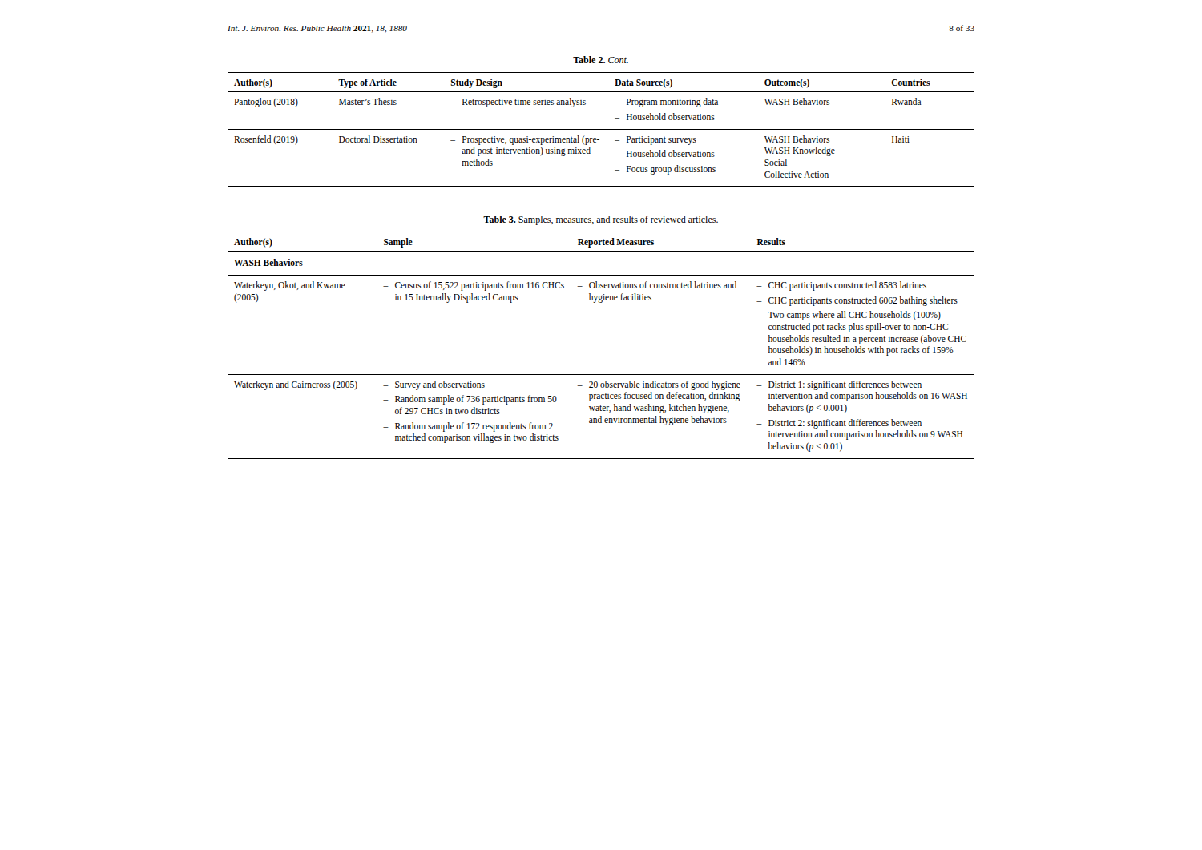Int. J. Environ. Res. Public Health 2021, 18, 1880
8 of 33
Table 2. Cont.
| Author(s) | Type of Article | Study Design | Data Source(s) | Outcome(s) | Countries |
| --- | --- | --- | --- | --- | --- |
| Pantoglou (2018) | Master’s Thesis | Retrospective time series analysis | Program monitoring data Household observations | WASH Behaviors | Rwanda |
| Rosenfeld (2019) | Doctoral Dissertation | Prospective, quasi-experimental (pre- and post-intervention) using mixed methods | Participant surveys Household observations Focus group discussions | WASH Behaviors WASH Knowledge Social Collective Action | Haiti |
Table 3. Samples, measures, and results of reviewed articles.
| Author(s) | Sample | Reported Measures | Results |
| --- | --- | --- | --- |
| WASH Behaviors | | | |
| Waterkeyn, Okot, and Kwame (2005) | Census of 15,522 participants from 116 CHCs in 15 Internally Displaced Camps | Observations of constructed latrines and hygiene facilities | CHC participants constructed 8583 latrines CHC participants constructed 6062 bathing shelters Two camps where all CHC households (100%) constructed pot racks plus spill-over to non-CHC households resulted in a percent increase (above CHC households) in households with pot racks of 159% and 146% |
| Waterkeyn and Cairncross (2005) | Survey and observations Random sample of 736 participants from 50 of 297 CHCs in two districts Random sample of 172 respondents from 2 matched comparison villages in two districts | 20 observable indicators of good hygiene practices focused on defecation, drinking water, hand washing, kitchen hygiene, and environmental hygiene behaviors | District 1: significant differences between intervention and comparison households on 16 WASH behaviors ( p < 0.001) District 2: significant differences between intervention and comparison households on 9 WASH behaviors ( p < 0.01) |